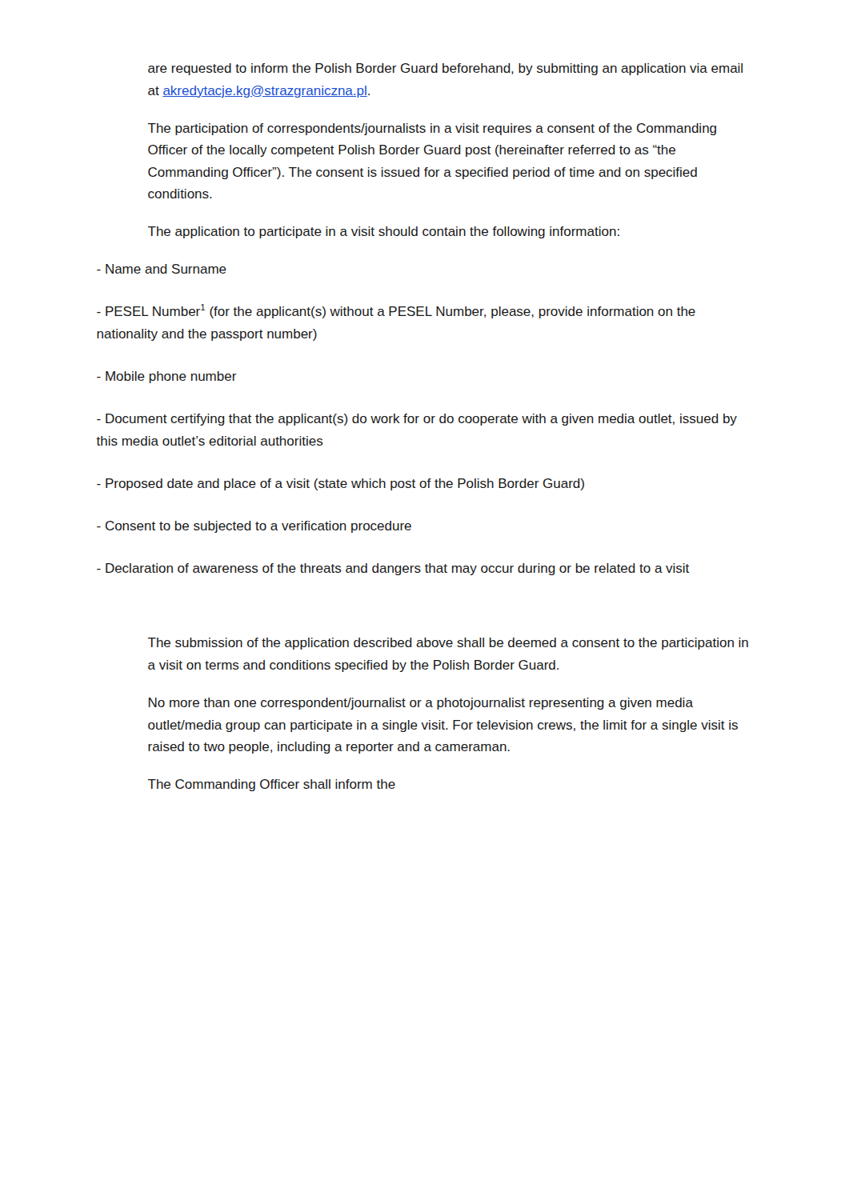are requested to inform the Polish Border Guard beforehand, by submitting an application via email at akredytacje.kg@strazgraniczna.pl.
The participation of correspondents/journalists in a visit requires a consent of the Commanding Officer of the locally competent Polish Border Guard post (hereinafter referred to as “the Commanding Officer”). The consent is issued for a specified period of time and on specified conditions.
The application to participate in a visit should contain the following information:
- Name and Surname
- PESEL Number1 (for the applicant(s) without a PESEL Number, please, provide information on the nationality and the passport number)
- Mobile phone number
- Document certifying that the applicant(s) do work for or do cooperate with a given media outlet, issued by this media outlet’s editorial authorities
- Proposed date and place of a visit (state which post of the Polish Border Guard)
- Consent to be subjected to a verification procedure
- Declaration of awareness of the threats and dangers that may occur during or be related to a visit
The submission of the application described above shall be deemed a consent to the participation in a visit on terms and conditions specified by the Polish Border Guard.
No more than one correspondent/journalist or a photojournalist representing a given media outlet/media group can participate in a single visit. For television crews, the limit for a single visit is raised to two people, including a reporter and a cameraman.
The Commanding Officer shall inform the